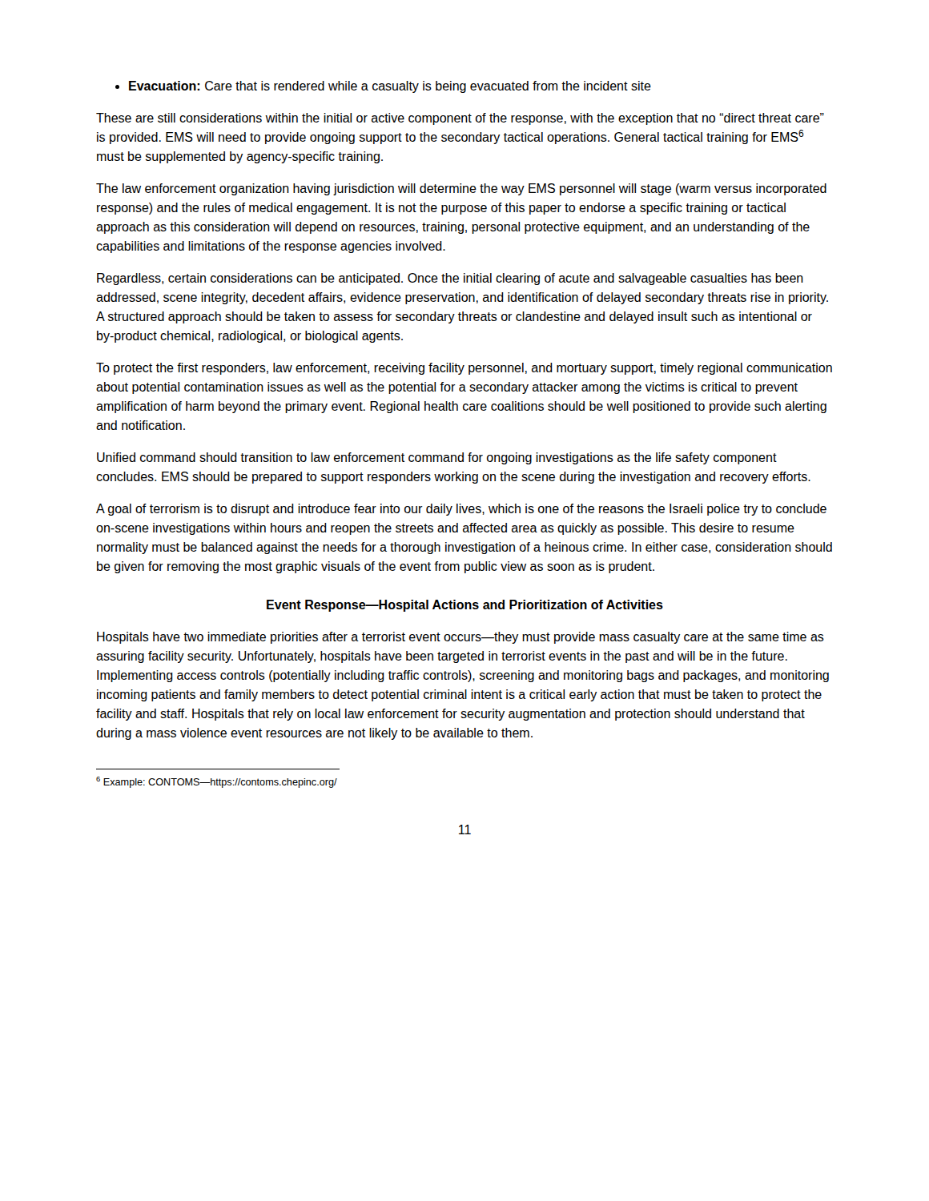Evacuation: Care that is rendered while a casualty is being evacuated from the incident site
These are still considerations within the initial or active component of the response, with the exception that no “direct threat care” is provided. EMS will need to provide ongoing support to the secondary tactical operations. General tactical training for EMS6 must be supplemented by agency-specific training.
The law enforcement organization having jurisdiction will determine the way EMS personnel will stage (warm versus incorporated response) and the rules of medical engagement. It is not the purpose of this paper to endorse a specific training or tactical approach as this consideration will depend on resources, training, personal protective equipment, and an understanding of the capabilities and limitations of the response agencies involved.
Regardless, certain considerations can be anticipated. Once the initial clearing of acute and salvageable casualties has been addressed, scene integrity, decedent affairs, evidence preservation, and identification of delayed secondary threats rise in priority. A structured approach should be taken to assess for secondary threats or clandestine and delayed insult such as intentional or by-product chemical, radiological, or biological agents.
To protect the first responders, law enforcement, receiving facility personnel, and mortuary support, timely regional communication about potential contamination issues as well as the potential for a secondary attacker among the victims is critical to prevent amplification of harm beyond the primary event. Regional health care coalitions should be well positioned to provide such alerting and notification.
Unified command should transition to law enforcement command for ongoing investigations as the life safety component concludes. EMS should be prepared to support responders working on the scene during the investigation and recovery efforts.
A goal of terrorism is to disrupt and introduce fear into our daily lives, which is one of the reasons the Israeli police try to conclude on-scene investigations within hours and reopen the streets and affected area as quickly as possible. This desire to resume normality must be balanced against the needs for a thorough investigation of a heinous crime. In either case, consideration should be given for removing the most graphic visuals of the event from public view as soon as is prudent.
Event Response—Hospital Actions and Prioritization of Activities
Hospitals have two immediate priorities after a terrorist event occurs—they must provide mass casualty care at the same time as assuring facility security. Unfortunately, hospitals have been targeted in terrorist events in the past and will be in the future. Implementing access controls (potentially including traffic controls), screening and monitoring bags and packages, and monitoring incoming patients and family members to detect potential criminal intent is a critical early action that must be taken to protect the facility and staff. Hospitals that rely on local law enforcement for security augmentation and protection should understand that during a mass violence event resources are not likely to be available to them.
6 Example: CONTOMS—https://contoms.chepinc.org/
11